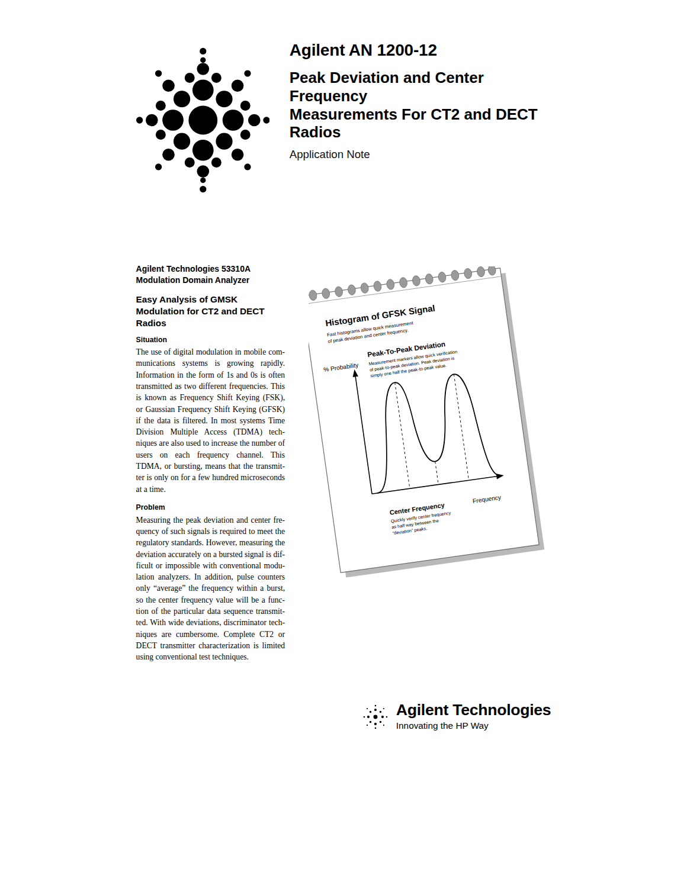Agilent AN 1200-12
Peak Deviation and Center Frequency
Measurements For CT2 and DECT Radios
Application Note
Agilent Technologies 53310A
Modulation Domain Analyzer
Easy Analysis of GMSK
Modulation for CT2 and DECT
Radios
Situation
The use of digital modulation in mobile communications systems is growing rapidly. Information in the form of 1s and 0s is often transmitted as two different frequencies. This is known as Frequency Shift Keying (FSK), or Gaussian Frequency Shift Keying (GFSK) if the data is filtered. In most systems Time Division Multiple Access (TDMA) techniques are also used to increase the number of users on each frequency channel. This TDMA, or bursting, means that the transmitter is only on for a few hundred microseconds at a time.
Problem
Measuring the peak deviation and center frequency of such signals is required to meet the regulatory standards. However, measuring the deviation accurately on a bursted signal is difficult or impossible with conventional modulation analyzers. In addition, pulse counters only “average” the frequency within a burst, so the center frequency value will be a function of the particular data sequence transmitted. With wide deviations, discriminator techniques are cumbersome. Complete CT2 or DECT transmitter characterization is limited using conventional test techniques.
Histogram of GFSK Signal sketch on a spiral notepad Histogram of GFSK Signal Fast histograms allow quick measurement of peak deviation and center frequency. Peak-To-Peak Deviation Measurement markers allow quick verification of peak-to-peak deviation. Peak deviation is simply one half the peak-to-peak value. % Probability Center Frequency Quickly verify center frequency as half way between the “deviation” peaks. Frequency
Agilent Technologies
Innovating the HP Way